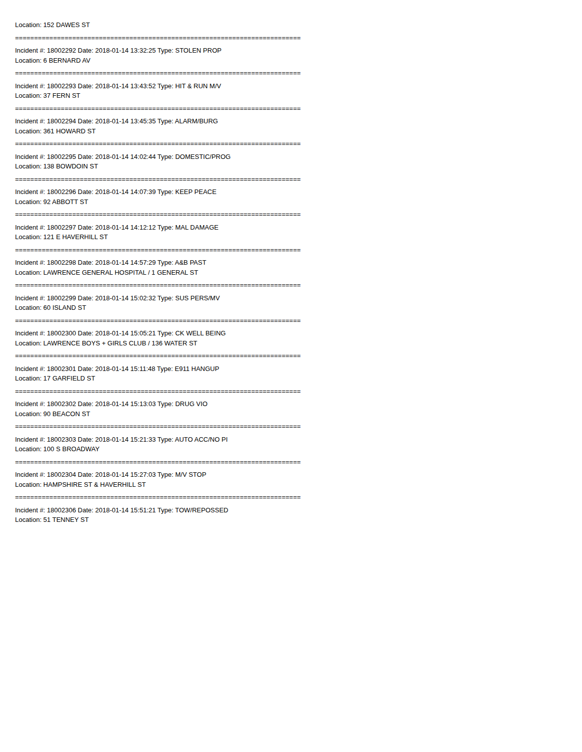Location: 152 DAWES ST
===========================================================================
Incident #: 18002292 Date: 2018-01-14 13:32:25 Type: STOLEN PROP
Location: 6 BERNARD AV
===========================================================================
Incident #: 18002293 Date: 2018-01-14 13:43:52 Type: HIT & RUN M/V
Location: 37 FERN ST
===========================================================================
Incident #: 18002294 Date: 2018-01-14 13:45:35 Type: ALARM/BURG
Location: 361 HOWARD ST
===========================================================================
Incident #: 18002295 Date: 2018-01-14 14:02:44 Type: DOMESTIC/PROG
Location: 138 BOWDOIN ST
===========================================================================
Incident #: 18002296 Date: 2018-01-14 14:07:39 Type: KEEP PEACE
Location: 92 ABBOTT ST
===========================================================================
Incident #: 18002297 Date: 2018-01-14 14:12:12 Type: MAL DAMAGE
Location: 121 E HAVERHILL ST
===========================================================================
Incident #: 18002298 Date: 2018-01-14 14:57:29 Type: A&B PAST
Location: LAWRENCE GENERAL HOSPITAL / 1 GENERAL ST
===========================================================================
Incident #: 18002299 Date: 2018-01-14 15:02:32 Type: SUS PERS/MV
Location: 60 ISLAND ST
===========================================================================
Incident #: 18002300 Date: 2018-01-14 15:05:21 Type: CK WELL BEING
Location: LAWRENCE BOYS + GIRLS CLUB / 136 WATER ST
===========================================================================
Incident #: 18002301 Date: 2018-01-14 15:11:48 Type: E911 HANGUP
Location: 17 GARFIELD ST
===========================================================================
Incident #: 18002302 Date: 2018-01-14 15:13:03 Type: DRUG VIO
Location: 90 BEACON ST
===========================================================================
Incident #: 18002303 Date: 2018-01-14 15:21:33 Type: AUTO ACC/NO PI
Location: 100 S BROADWAY
===========================================================================
Incident #: 18002304 Date: 2018-01-14 15:27:03 Type: M/V STOP
Location: HAMPSHIRE ST & HAVERHILL ST
===========================================================================
Incident #: 18002306 Date: 2018-01-14 15:51:21 Type: TOW/REPOSSED
Location: 51 TENNEY ST